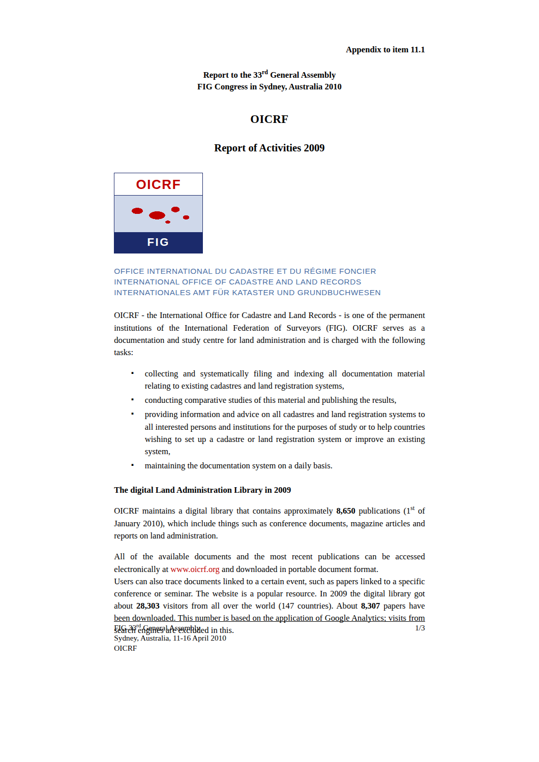Appendix to item 11.1
Report to the 33rd General Assembly FIG Congress in Sydney, Australia 2010
OICRF
Report of Activities 2009
OICRF
FIG
OFFICE INTERNATIONAL DU CADASTRE ET DU RÉGIME FONCIER
INTERNATIONAL OFFICE OF CADASTRE AND LAND RECORDS
INTERNATIONALES AMT FÜR KATASTER UND GRUNDBUCHWESEN
OICRF - the International Office for Cadastre and Land Records - is one of the permanent institutions of the International Federation of Surveyors (FIG). OICRF serves as a documentation and study centre for land administration and is charged with the following tasks:
collecting and systematically filing and indexing all documentation material relating to existing cadastres and land registration systems,
conducting comparative studies of this material and publishing the results,
providing information and advice on all cadastres and land registration systems to all interested persons and institutions for the purposes of study or to help countries wishing to set up a cadastre or land registration system or improve an existing system,
maintaining the documentation system on a daily basis.
The digital Land Administration Library in 2009
OICRF maintains a digital library that contains approximately 8,650 publications (1st of January 2010), which include things such as conference documents, magazine articles and reports on land administration.
All of the available documents and the most recent publications can be accessed electronically at www.oicrf.org and downloaded in portable document format.
Users can also trace documents linked to a certain event, such as papers linked to a specific conference or seminar. The website is a popular resource. In 2009 the digital library got about 28,303 visitors from all over the world (147 countries). About 8,307 papers have been downloaded. This number is based on the application of Google Analytics; visits from search engines are excluded in this.
1/3
FIG 33rd General Assembly
Sydney, Australia, 11-16 April 2010
OICRF